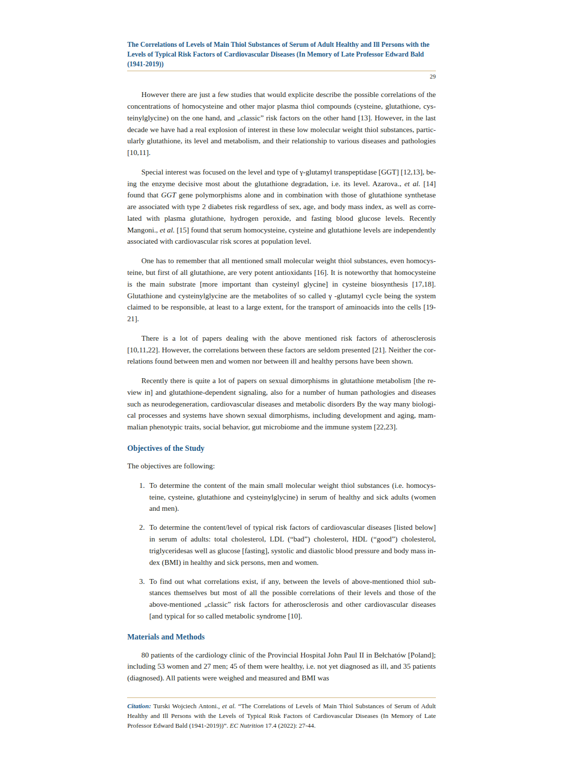The Correlations of Levels of Main Thiol Substances of Serum of Adult Healthy and Ill Persons with the Levels of Typical Risk Factors of Cardiovascular Diseases (In Memory of Late Professor Edward Bald (1941-2019))
29
However there are just a few studies that would explicite describe the possible correlations of the concentrations of homocysteine and other major plasma thiol compounds (cysteine, glutathione, cysteinylglycine) on the one hand, and „classic” risk factors on the other hand [13]. However, in the last decade we have had a real explosion of interest in these low molecular weight thiol substances, particularly glutathione, its level and metabolism, and their relationship to various diseases and pathologies [10,11].
Special interest was focused on the level and type of γ-glutamyl transpeptidase [GGT] [12,13], being the enzyme decisive most about the glutathione degradation, i.e. its level. Azarova., et al. [14] found that GGT gene polymorphisms alone and in combination with those of glutathione synthetase are associated with type 2 diabetes risk regardless of sex, age, and body mass index, as well as correlated with plasma glutathione, hydrogen peroxide, and fasting blood glucose levels. Recently Mangoni., et al. [15] found that serum homocysteine, cysteine and glutathione levels are independently associated with cardiovascular risk scores at population level.
One has to remember that all mentioned small molecular weight thiol substances, even homocysteine, but first of all glutathione, are very potent antioxidants [16]. It is noteworthy that homocysteine is the main substrate [more important than cysteinyl glycine] in cysteine biosynthesis [17,18]. Glutathione and cysteinylglycine are the metabolites of so called γ -glutamyl cycle being the system claimed to be responsible, at least to a large extent, for the transport of aminoacids into the cells [19-21].
There is a lot of papers dealing with the above mentioned risk factors of atherosclerosis [10,11,22]. However, the correlations between these factors are seldom presented [21]. Neither the correlations found between men and women nor between ill and healthy persons have been shown.
Recently there is quite a lot of papers on sexual dimorphisms in glutathione metabolism [the review in] and glutathione-dependent signaling, also for a number of human pathologies and diseases such as neurodegeneration, cardiovascular diseases and metabolic disorders By the way many biological processes and systems have shown sexual dimorphisms, including development and aging, mammalian phenotypic traits, social behavior, gut microbiome and the immune system [22,23].
Objectives of the Study
The objectives are following:
To determine the content of the main small molecular weight thiol substances (i.e. homocysteine, cysteine, glutathione and cysteinylglycine) in serum of healthy and sick adults (women and men).
To determine the content/level of typical risk factors of cardiovascular diseases [listed below] in serum of adults: total cholesterol, LDL (“bad”) cholesterol, HDL (“good”) cholesterol, triglyceridesas well as glucose [fasting], systolic and diastolic blood pressure and body mass index (BMI) in healthy and sick persons, men and women.
To find out what correlations exist, if any, between the levels of above-mentioned thiol substances themselves but most of all the possible correlations of their levels and those of the above-mentioned „classic” risk factors for atherosclerosis and other cardiovascular diseases [and typical for so called metabolic syndrome [10].
Materials and Methods
80 patients of the cardiology clinic of the Provincial Hospital John Paul II in Bełchatów [Poland]; including 53 women and 27 men; 45 of them were healthy, i.e. not yet diagnosed as ill, and 35 patients (diagnosed). All patients were weighed and measured and BMI was
Citation: Turski Wojciech Antoni., et al. “The Correlations of Levels of Main Thiol Substances of Serum of Adult Healthy and Ill Persons with the Levels of Typical Risk Factors of Cardiovascular Diseases (In Memory of Late Professor Edward Bald (1941-2019))”. EC Nutrition 17.4 (2022): 27-44.